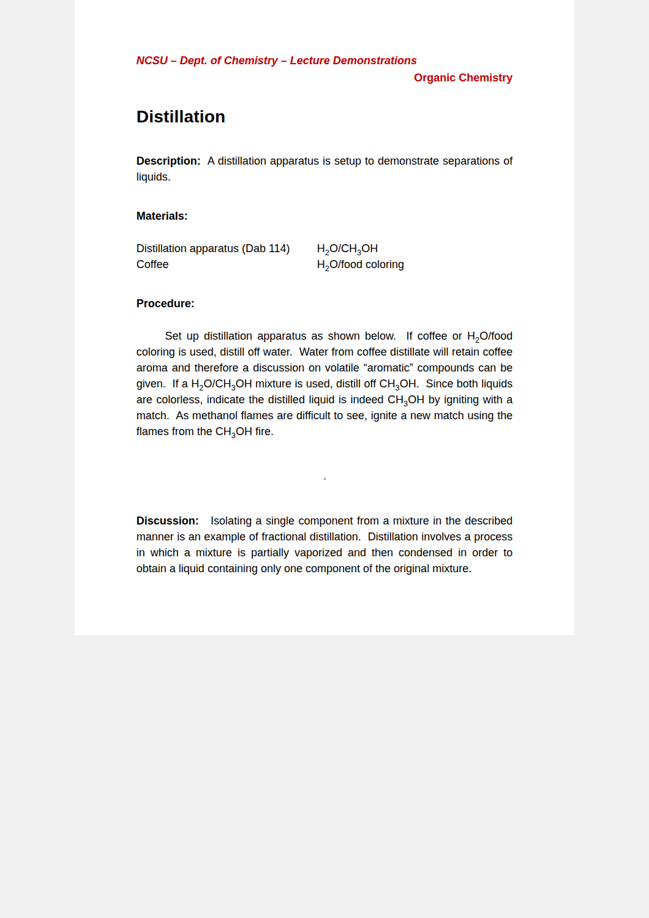NCSU – Dept. of Chemistry – Lecture Demonstrations
Organic Chemistry
Distillation
Description: A distillation apparatus is setup to demonstrate separations of liquids.
Materials:
| Distillation apparatus (Dab 114) | H 2 O/CH 3 OH |
| Coffee | H 2 O/food coloring |
Procedure:
Set up distillation apparatus as shown below. If coffee or H2O/food coloring is used, distill off water. Water from coffee distillate will retain coffee aroma and therefore a discussion on volatile “aromatic” compounds can be given. If a H2O/CH3OH mixture is used, distill off CH3OH. Since both liquids are colorless, indicate the distilled liquid is indeed CH3OH by igniting with a match. As methanol flames are difficult to see, ignite a new match using the flames from the CH3OH fire.
Discussion: Isolating a single component from a mixture in the described manner is an example of fractional distillation. Distillation involves a process in which a mixture is partially vaporized and then condensed in order to obtain a liquid containing only one component of the original mixture.